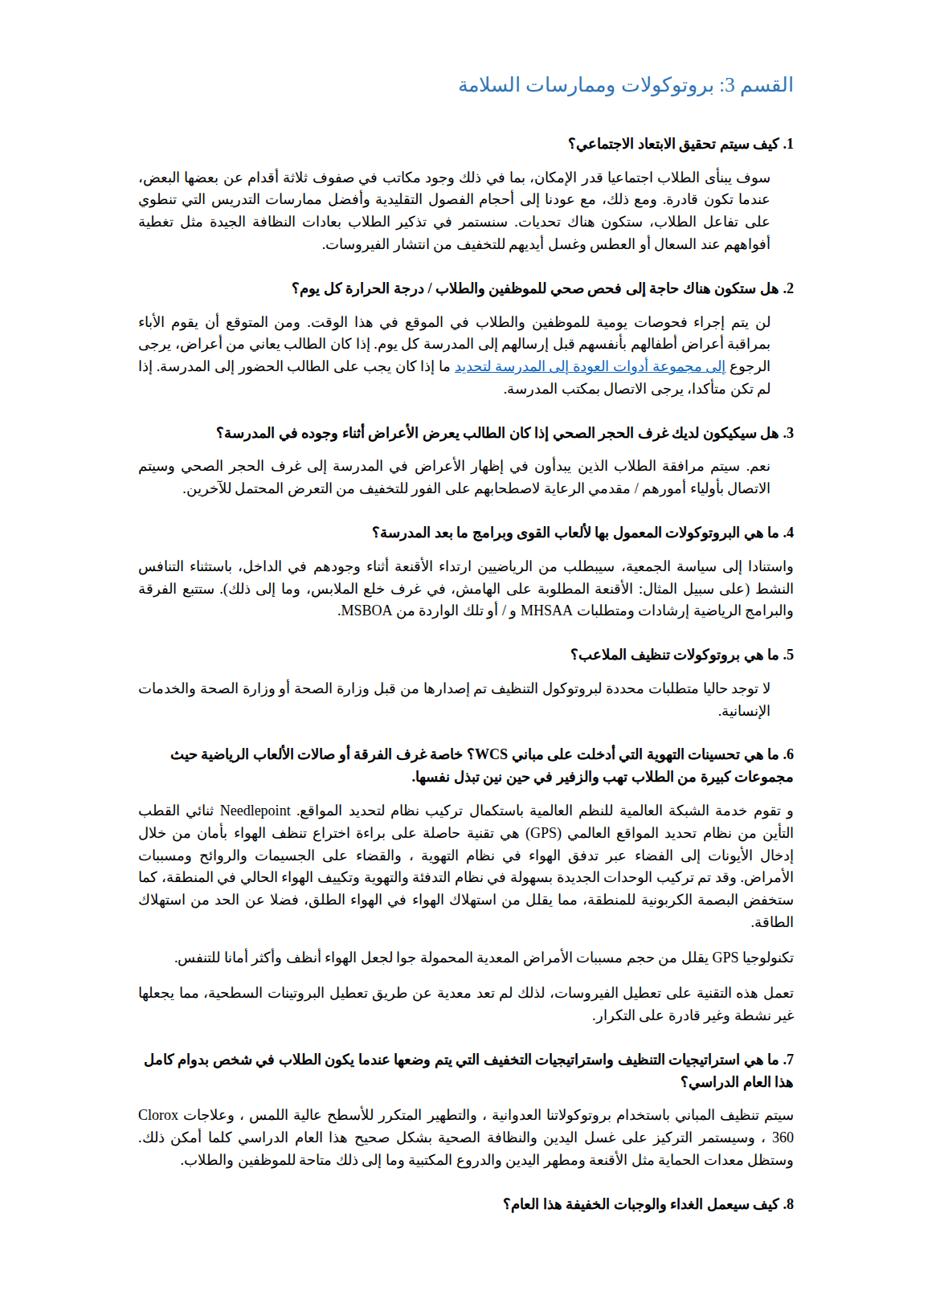القسم 3: بروتوكولات وممارسات السلامة
كيف سيتم تحقيق الابتعاد الاجتماعي؟
سوف يبنأى الطلاب اجتماعيا قدر الإمكان، بما في ذلك وجود مكاتب في صفوف ثلاثة أقدام عن بعضها البعض، عندما تكون قادرة. ومع ذلك، مع عودنا إلى أحجام الفصول التقليدية وأفضل ممارسات التدريس التي تنطوي على تفاعل الطلاب، ستكون هناك تحديات. سنستمر في تذكير الطلاب بعادات النظافة الجيدة مثل تغطية أفواههم عند السعال أو العطس وغسل أيديهم للتخفيف من انتشار الفيروسات.
هل ستكون هناك حاجة إلى فحص صحي للموظفين والطلاب / درجة الحرارة كل يوم؟
لن يتم إجراء فحوصات يومية للموظفين والطلاب في الموقع في هذا الوقت. ومن المتوقع أن يقوم الأباء بمراقبة أعراض أطفالهم بأنفسهم قبل إرسالهم إلى المدرسة كل يوم. إذا كان الطالب يعاني من أعراض، يرجى الرجوع إلى مجموعة أدوات العودة إلى المدرسة لتحديد ما إذا كان يجب على الطالب الحضور إلى المدرسة. إذا لم تكن متأكدا، يرجى الاتصال بمكتب المدرسة.
هل سيكيكون لديك غرف الحجر الصحي إذا كان الطالب يعرض الأعراض أثناء وجوده في المدرسة؟
نعم. سيتم مرافقة الطلاب الذين يبدأون في إظهار الأعراض في المدرسة إلى غرف الحجر الصحي وسيتم الاتصال بأولياء أمورهم / مقدمي الرعاية لاصطحابهم على الفور للتخفيف من التعرض المحتمل للآخرين.
ما هي البروتوكولات المعمول بها لألعاب القوى وبرامج ما بعد المدرسة؟
واستنادا إلى سياسة الجمعية، سيبطلب من الرياضيين ارتداء الأقنعة أثناء وجودهم في الداخل، باستثناء التنافس النشط (على سبيل المثال: الأقنعة المطلوبة على الهامش، في غرف خلع الملابس، وما إلى ذلك). ستتبع الفرقة والبرامج الرياضية إرشادات ومتطلبات MHSAA و / أو تلك الواردة من MSBOA.
ما هي بروتوكولات تنظيف الملاعب؟
لا توجد حاليا متطلبات محددة لبروتوكول التنظيف تم إصدارها من قبل وزارة الصحة أو وزارة الصحة والخدمات الإنسانية.
ما هي تحسينات التهوية التي أدخلت على مباني WCS؟ خاصة غرف الفرقة أو صالات الألعاب الرياضية حيث مجموعات كبيرة من الطلاب تهب والزفير في حين نين تبذل نفسها.
و تقوم خدمة الشبكة العالمية للنظم العالمية باستكمال تركيب نظام لتحديد المواقع. Needlepoint ثنائي القطب التأين من نظام تحديد المواقع العالمي (GPS) هي تقنية حاصلة على براءة اختراع تنظف الهواء بأمان من خلال إدخال الأيونات إلى الفضاء عبر تدفق الهواء في نظام التهوية ، والقضاء على الجسيمات والروائح ومسببات الأمراض. وقد تم تركيب الوحدات الجديدة بسهولة في نظام التدفئة والتهوية وتكييف الهواء الحالي في المنطقة، كما ستخفض البصمة الكربونية للمنطقة، مما يقلل من استهلاك الهواء في الهواء الطلق، فضلا عن الحد من استهلاك الطاقة.
تكنولوجيا GPS يقلل من حجم مسببات الأمراض المعدية المحمولة جوا لجعل الهواء أنظف وأكثر أمانا للتنفس.
تعمل هذه التقنية على تعطيل الفيروسات، لذلك لم تعد معدية عن طريق تعطيل البروتينات السطحية، مما يجعلها غير نشطة وغير قادرة على التكرار.
ما هي استراتيجيات التنظيف واستراتيجيات التخفيف التي يتم وضعها عندما يكون الطلاب في شخص بدوام كامل هذا العام الدراسي؟
سيتم تنظيف المباني باستخدام بروتوكولاتنا العدوانية ، والتطهير المتكرر للأسطح عالية اللمس ، وعلاجات Clorox 360 ، وسيستمر التركيز على غسل اليدين والنظافة الصحية بشكل صحيح هذا العام الدراسي كلما أمكن ذلك. وستظل معدات الحماية مثل الأقنعة ومطهر اليدين والدروع المكتبية وما إلى ذلك متاحة للموظفين والطلاب.
كيف سيعمل الغداء والوجبات الخفيفة هذا العام؟